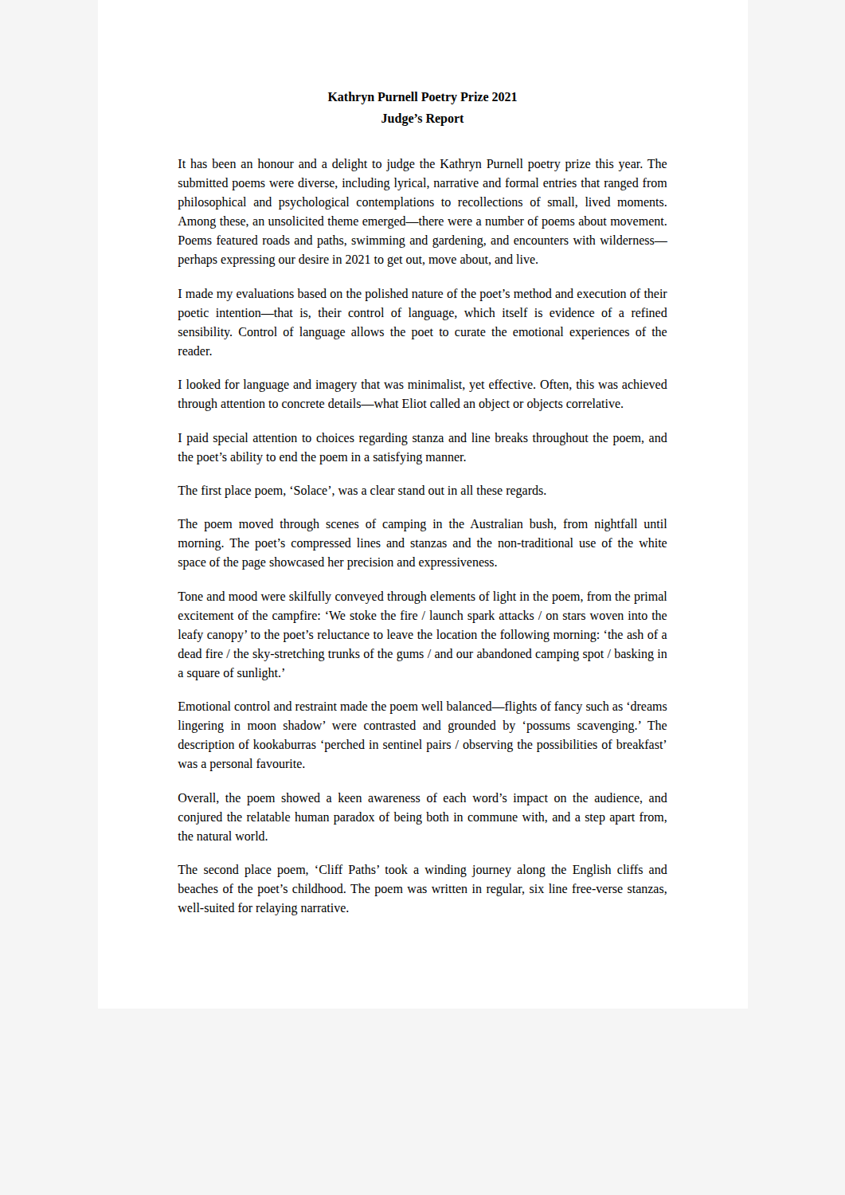Kathryn Purnell Poetry Prize 2021
Judge’s Report
It has been an honour and a delight to judge the Kathryn Purnell poetry prize this year. The submitted poems were diverse, including lyrical, narrative and formal entries that ranged from philosophical and psychological contemplations to recollections of small, lived moments. Among these, an unsolicited theme emerged—there were a number of poems about movement. Poems featured roads and paths, swimming and gardening, and encounters with wilderness—perhaps expressing our desire in 2021 to get out, move about, and live.
I made my evaluations based on the polished nature of the poet’s method and execution of their poetic intention—that is, their control of language, which itself is evidence of a refined sensibility. Control of language allows the poet to curate the emotional experiences of the reader.
I looked for language and imagery that was minimalist, yet effective. Often, this was achieved through attention to concrete details—what Eliot called an object or objects correlative.
I paid special attention to choices regarding stanza and line breaks throughout the poem, and the poet’s ability to end the poem in a satisfying manner.
The first place poem, ‘Solace’, was a clear stand out in all these regards.
The poem moved through scenes of camping in the Australian bush, from nightfall until morning. The poet’s compressed lines and stanzas and the non-traditional use of the white space of the page showcased her precision and expressiveness.
Tone and mood were skilfully conveyed through elements of light in the poem, from the primal excitement of the campfire: ‘We stoke the fire / launch spark attacks / on stars woven into the leafy canopy’ to the poet’s reluctance to leave the location the following morning: ‘the ash of a dead fire / the sky-stretching trunks of the gums / and our abandoned camping spot / basking in a square of sunlight.’
Emotional control and restraint made the poem well balanced—flights of fancy such as ‘dreams lingering in moon shadow’ were contrasted and grounded by ‘possums scavenging.’ The description of kookaburras ‘perched in sentinel pairs / observing the possibilities of breakfast’ was a personal favourite.
Overall, the poem showed a keen awareness of each word’s impact on the audience, and conjured the relatable human paradox of being both in commune with, and a step apart from, the natural world.
The second place poem, ‘Cliff Paths’ took a winding journey along the English cliffs and beaches of the poet’s childhood. The poem was written in regular, six line free-verse stanzas, well-suited for relaying narrative.